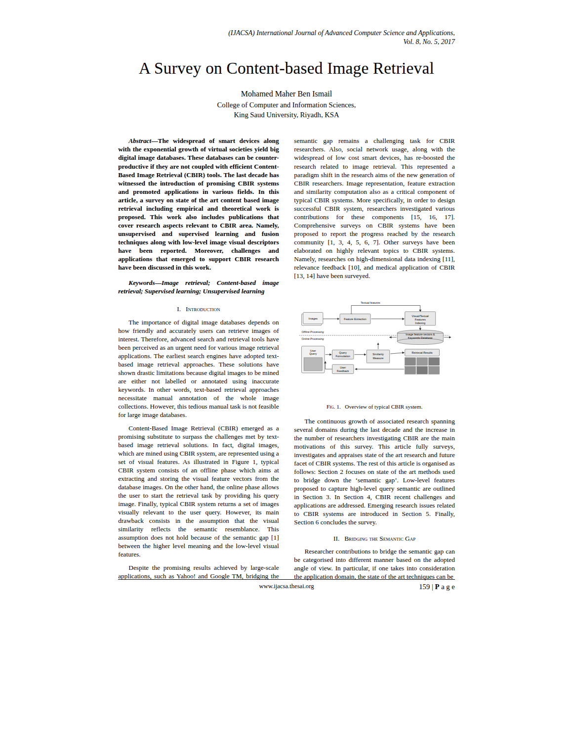(IJACSA) International Journal of Advanced Computer Science and Applications,
Vol. 8, No. 5, 2017
A Survey on Content-based Image Retrieval
Mohamed Maher Ben Ismail
College of Computer and Information Sciences,
King Saud University, Riyadh, KSA
Abstract—The widespread of smart devices along with the exponential growth of virtual societies yield big digital image databases. These databases can be counter-productive if they are not coupled with efficient Content-Based Image Retrieval (CBIR) tools. The last decade has witnessed the introduction of promising CBIR systems and promoted applications in various fields. In this article, a survey on state of the art content based image retrieval including empirical and theoretical work is proposed. This work also includes publications that cover research aspects relevant to CBIR area. Namely, unsupervised and supervised learning and fusion techniques along with low-level image visual descriptors have been reported. Moreover, challenges and applications that emerged to support CBIR research have been discussed in this work.
Keywords—Image retrieval; Content-based image retrieval; Supervised learning; Unsupervised learning
I. Introduction
The importance of digital image databases depends on how friendly and accurately users can retrieve images of interest. Therefore, advanced search and retrieval tools have been perceived as an urgent need for various image retrieval applications. The earliest search engines have adopted text-based image retrieval approaches. These solutions have shown drastic limitations because digital images to be mined are either not labelled or annotated using inaccurate keywords. In other words, text-based retrieval approaches necessitate manual annotation of the whole image collections. However, this tedious manual task is not feasible for large image databases.
Content-Based Image Retrieval (CBIR) emerged as a promising substitute to surpass the challenges met by text-based image retrieval solutions. In fact, digital images, which are mined using CBIR system, are represented using a set of visual features. As illustrated in Figure 1, typical CBIR system consists of an offline phase which aims at extracting and storing the visual feature vectors from the database images. On the other hand, the online phase allows the user to start the retrieval task by providing his query image. Finally, typical CBIR system returns a set of images visually relevant to the user query. However, its main drawback consists in the assumption that the visual similarity reflects the semantic resemblance. This assumption does not hold because of the semantic gap [1] between the higher level meaning and the low-level visual features.
Despite the promising results achieved by large-scale applications, such as Yahoo! and Google TM, bridging the semantic gap remains a challenging task for CBIR researchers. Also, social network usage, along with the widespread of low cost smart devices, has re-boosted the research related to image retrieval. This represented a paradigm shift in the research aims of the new generation of CBIR researchers. Image representation, feature extraction and similarity computation also as a critical component of typical CBIR systems. More specifically, in order to design successful CBIR system, researchers investigated various contributions for these components [15, 16, 17]. Comprehensive surveys on CBIR systems have been proposed to report the progress reached by the research community [1, 3, 4, 5, 6, 7]. Other surveys have been elaborated on highly relevant topics to CBIR systems. Namely, researches on high-dimensional data indexing [11], relevance feedback [10], and medical application of CBIR [13, 14] have been surveyed.
Textual features Images Feature Extraction Visual/Textual Features Indexing Offline Processing Online Processing Image feature vectors & Keywords Database User Query Query Formulation User Feedback Similarity Measure Retrieval Results
Fig. 1. Overview of typical CBIR system.
The continuous growth of associated research spanning several domains during the last decade and the increase in the number of researchers investigating CBIR are the main motivations of this survey. This article fully surveys, investigates and appraises state of the art research and future facet of CBIR systems. The rest of this article is organised as follows: Section 2 focuses on state of the art methods used to bridge down the ‘semantic gap’. Low-level features proposed to capture high-level query semantic are outlined in Section 3. In Section 4, CBIR recent challenges and applications are addressed. Emerging research issues related to CBIR systems are introduced in Section 5. Finally, Section 6 concludes the survey.
II. Bridging the Semantic Gap
Researcher contributions to bridge the semantic gap can be categorised into different manner based on the adopted angle of view. In particular, if one takes into consideration the application domain, the state of the art techniques can be
www.ijacsa.thesai.org
159 | P a g e